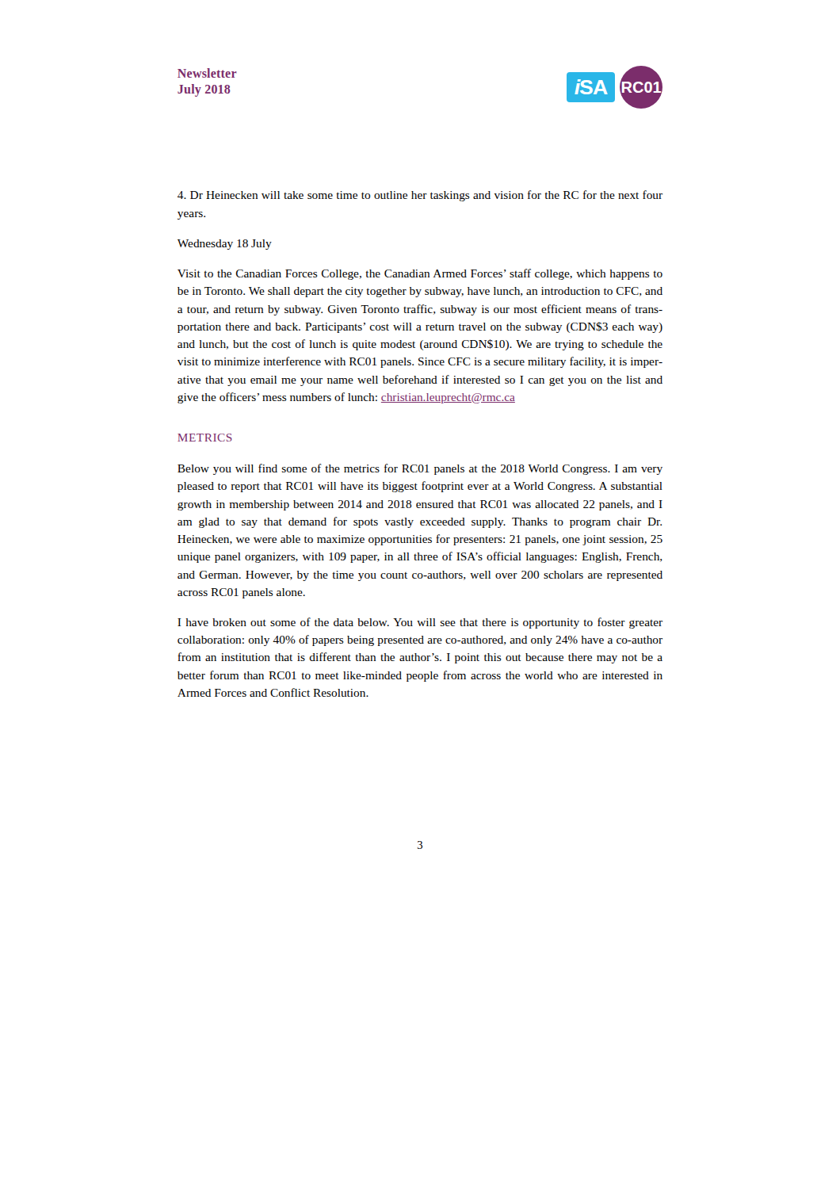Newsletter
July 2018
i SA
RC01
4. Dr Heinecken will take some time to outline her taskings and vision for the RC for the next four years.
Wednesday 18 July
Visit to the Canadian Forces College, the Canadian Armed Forces’ staff college, which happens to be in Toronto. We shall depart the city together by subway, have lunch, an introduction to CFC, and a tour, and return by subway. Given Toronto traffic, subway is our most efficient means of transportation there and back. Participants’ cost will a return travel on the subway (CDN$3 each way) and lunch, but the cost of lunch is quite modest (around CDN$10). We are trying to schedule the visit to minimize interference with RC01 panels. Since CFC is a secure military facility, it is imperative that you email me your name well beforehand if interested so I can get you on the list and give the officers’ mess numbers of lunch: christian.leuprecht@rmc.ca
METRICS
Below you will find some of the metrics for RC01 panels at the 2018 World Congress. I am very pleased to report that RC01 will have its biggest footprint ever at a World Congress. A substantial growth in membership between 2014 and 2018 ensured that RC01 was allocated 22 panels, and I am glad to say that demand for spots vastly exceeded supply. Thanks to program chair Dr. Heinecken, we were able to maximize opportunities for presenters: 21 panels, one joint session, 25 unique panel organizers, with 109 paper, in all three of ISA’s official languages: English, French, and German. However, by the time you count co-authors, well over 200 scholars are represented across RC01 panels alone.
I have broken out some of the data below. You will see that there is opportunity to foster greater collaboration: only 40% of papers being presented are co-authored, and only 24% have a co-author from an institution that is different than the author’s. I point this out because there may not be a better forum than RC01 to meet like-minded people from across the world who are interested in Armed Forces and Conflict Resolution.
3